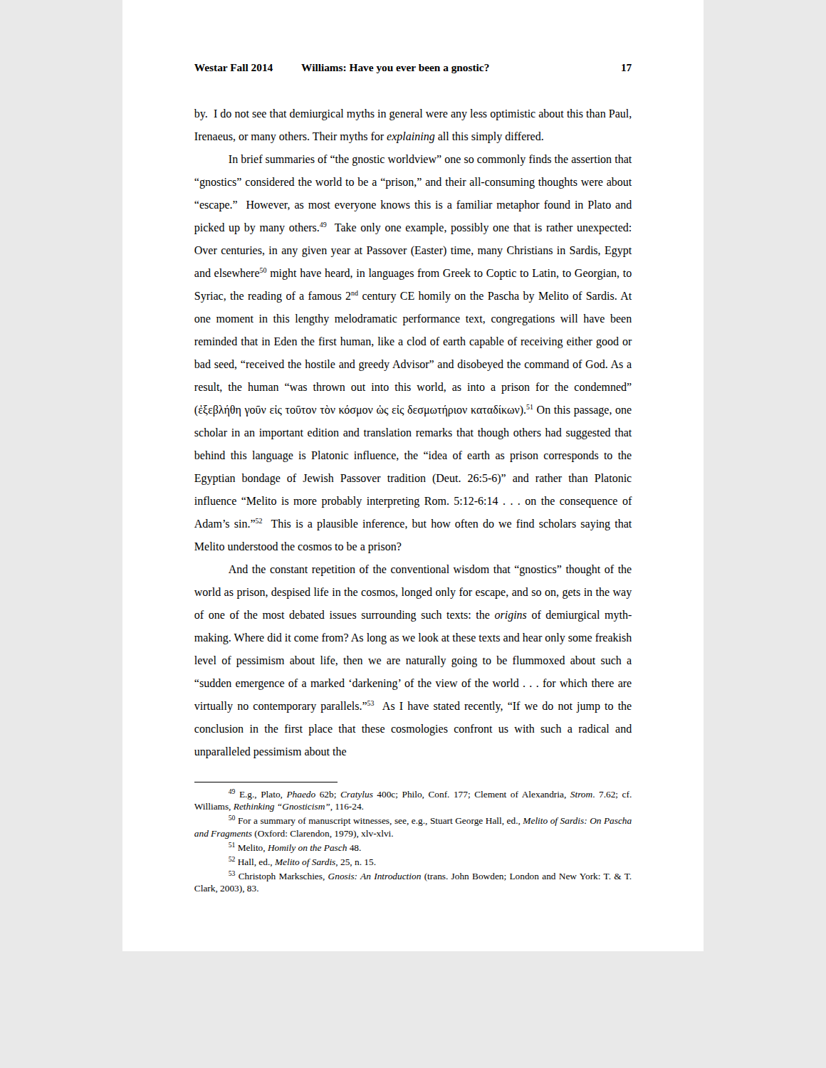Westar Fall 2014 Williams: Have you ever been a gnostic? 17
by. I do not see that demiurgical myths in general were any less optimistic about this than Paul, Irenaeus, or many others. Their myths for explaining all this simply differed.
In brief summaries of “the gnostic worldview” one so commonly finds the assertion that “gnostics” considered the world to be a “prison,” and their all-consuming thoughts were about “escape.” However, as most everyone knows this is a familiar metaphor found in Plato and picked up by many others.49 Take only one example, possibly one that is rather unexpected: Over centuries, in any given year at Passover (Easter) time, many Christians in Sardis, Egypt and elsewhere50 might have heard, in languages from Greek to Coptic to Latin, to Georgian, to Syriac, the reading of a famous 2nd century CE homily on the Pascha by Melito of Sardis. At one moment in this lengthy melodramatic performance text, congregations will have been reminded that in Eden the first human, like a clod of earth capable of receiving either good or bad seed, “received the hostile and greedy Advisor” and disobeyed the command of God. As a result, the human “was thrown out into this world, as into a prison for the condemned” (ἐξεβλήθη γοῦν εἰς τοῦτον τὸν κόσμον ὡς εἰς δεσμωτήριον καταδίκων).51 On this passage, one scholar in an important edition and translation remarks that though others had suggested that behind this language is Platonic influence, the “idea of earth as prison corresponds to the Egyptian bondage of Jewish Passover tradition (Deut. 26:5-6)” and rather than Platonic influence “Melito is more probably interpreting Rom. 5:12-6:14 . . . on the consequence of Adam’s sin.”52 This is a plausible inference, but how often do we find scholars saying that Melito understood the cosmos to be a prison?
And the constant repetition of the conventional wisdom that “gnostics” thought of the world as prison, despised life in the cosmos, longed only for escape, and so on, gets in the way of one of the most debated issues surrounding such texts: the origins of demiurgical myth-making. Where did it come from? As long as we look at these texts and hear only some freakish level of pessimism about life, then we are naturally going to be flummoxed about such a “sudden emergence of a marked ‘darkening’ of the view of the world . . . for which there are virtually no contemporary parallels.”53 As I have stated recently, “If we do not jump to the conclusion in the first place that these cosmologies confront us with such a radical and unparalleled pessimism about the
49 E.g., Plato, Phaedo 62b; Cratylus 400c; Philo, Conf. 177; Clement of Alexandria, Strom. 7.62; cf. Williams, Rethinking “Gnosticism”, 116-24.
50 For a summary of manuscript witnesses, see, e.g., Stuart George Hall, ed., Melito of Sardis: On Pascha and Fragments (Oxford: Clarendon, 1979), xlv-xlvi.
51 Melito, Homily on the Pasch 48.
52 Hall, ed., Melito of Sardis, 25, n. 15.
53 Christoph Markschies, Gnosis: An Introduction (trans. John Bowden; London and New York: T. & T. Clark, 2003), 83.